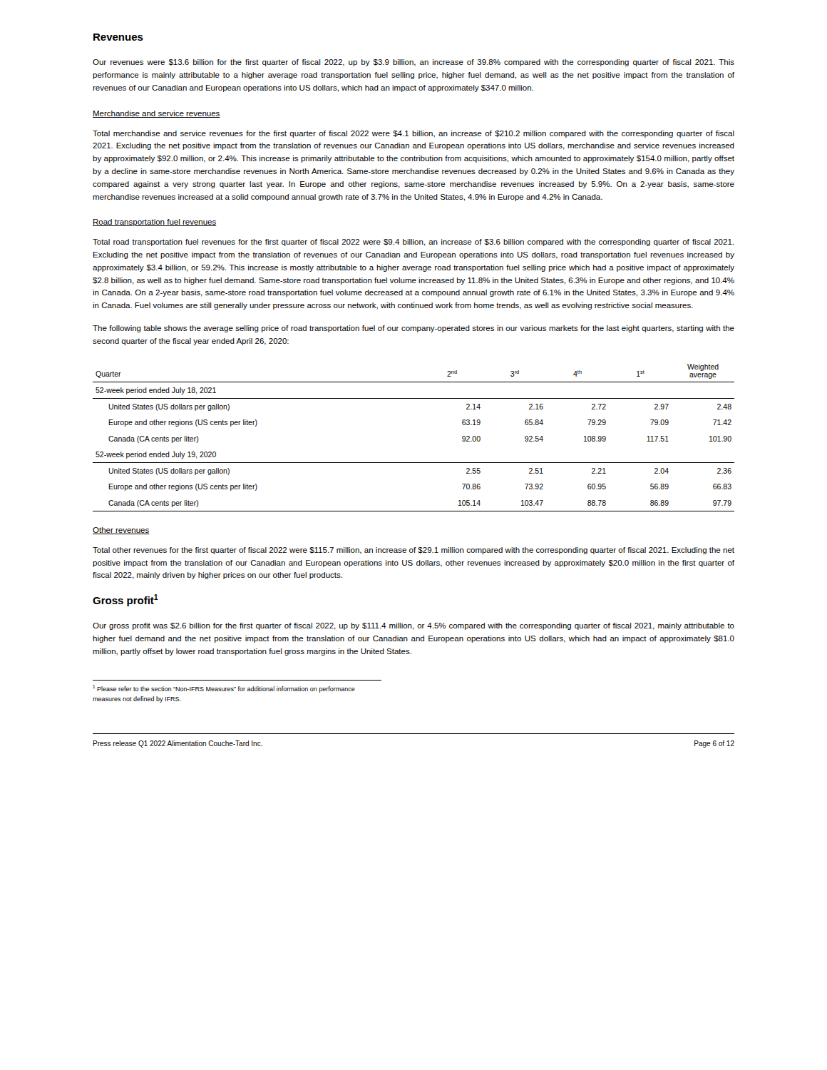Revenues
Our revenues were $13.6 billion for the first quarter of fiscal 2022, up by $3.9 billion, an increase of 39.8% compared with the corresponding quarter of fiscal 2021. This performance is mainly attributable to a higher average road transportation fuel selling price, higher fuel demand, as well as the net positive impact from the translation of revenues of our Canadian and European operations into US dollars, which had an impact of approximately $347.0 million.
Merchandise and service revenues
Total merchandise and service revenues for the first quarter of fiscal 2022 were $4.1 billion, an increase of $210.2 million compared with the corresponding quarter of fiscal 2021. Excluding the net positive impact from the translation of revenues our Canadian and European operations into US dollars, merchandise and service revenues increased by approximately $92.0 million, or 2.4%. This increase is primarily attributable to the contribution from acquisitions, which amounted to approximately $154.0 million, partly offset by a decline in same-store merchandise revenues in North America. Same-store merchandise revenues decreased by 0.2% in the United States and 9.6% in Canada as they compared against a very strong quarter last year. In Europe and other regions, same-store merchandise revenues increased by 5.9%. On a 2-year basis, same-store merchandise revenues increased at a solid compound annual growth rate of 3.7% in the United States, 4.9% in Europe and 4.2% in Canada.
Road transportation fuel revenues
Total road transportation fuel revenues for the first quarter of fiscal 2022 were $9.4 billion, an increase of $3.6 billion compared with the corresponding quarter of fiscal 2021. Excluding the net positive impact from the translation of revenues of our Canadian and European operations into US dollars, road transportation fuel revenues increased by approximately $3.4 billion, or 59.2%. This increase is mostly attributable to a higher average road transportation fuel selling price which had a positive impact of approximately $2.8 billion, as well as to higher fuel demand. Same-store road transportation fuel volume increased by 11.8% in the United States, 6.3% in Europe and other regions, and 10.4% in Canada. On a 2-year basis, same-store road transportation fuel volume decreased at a compound annual growth rate of 6.1% in the United States, 3.3% in Europe and 9.4% in Canada. Fuel volumes are still generally under pressure across our network, with continued work from home trends, as well as evolving restrictive social measures.
The following table shows the average selling price of road transportation fuel of our company-operated stores in our various markets for the last eight quarters, starting with the second quarter of the fiscal year ended April 26, 2020:
| Quarter | 2 nd | 3 rd | 4 th | 1 st | Weighted average |
| --- | --- | --- | --- | --- | --- |
| 52-week period ended July 18, 2021 |
| United States (US dollars per gallon) | 2.14 | 2.16 | 2.72 | 2.97 | 2.48 |
| Europe and other regions (US cents per liter) | 63.19 | 65.84 | 79.29 | 79.09 | 71.42 |
| Canada (CA cents per liter) | 92.00 | 92.54 | 108.99 | 117.51 | 101.90 |
| 52-week period ended July 19, 2020 |
| United States (US dollars per gallon) | 2.55 | 2.51 | 2.21 | 2.04 | 2.36 |
| Europe and other regions (US cents per liter) | 70.86 | 73.92 | 60.95 | 56.89 | 66.83 |
| Canada (CA cents per liter) | 105.14 | 103.47 | 88.78 | 86.89 | 97.79 |
Other revenues
Total other revenues for the first quarter of fiscal 2022 were $115.7 million, an increase of $29.1 million compared with the corresponding quarter of fiscal 2021. Excluding the net positive impact from the translation of our Canadian and European operations into US dollars, other revenues increased by approximately $20.0 million in the first quarter of fiscal 2022, mainly driven by higher prices on our other fuel products.
Gross profit1
Our gross profit was $2.6 billion for the first quarter of fiscal 2022, up by $111.4 million, or 4.5% compared with the corresponding quarter of fiscal 2021, mainly attributable to higher fuel demand and the net positive impact from the translation of our Canadian and European operations into US dollars, which had an impact of approximately $81.0 million, partly offset by lower road transportation fuel gross margins in the United States.
1 Please refer to the section “Non-IFRS Measures” for additional information on performance measures not defined by IFRS.
Press release Q1 2022 Alimentation Couche-Tard Inc. Page 6 of 12